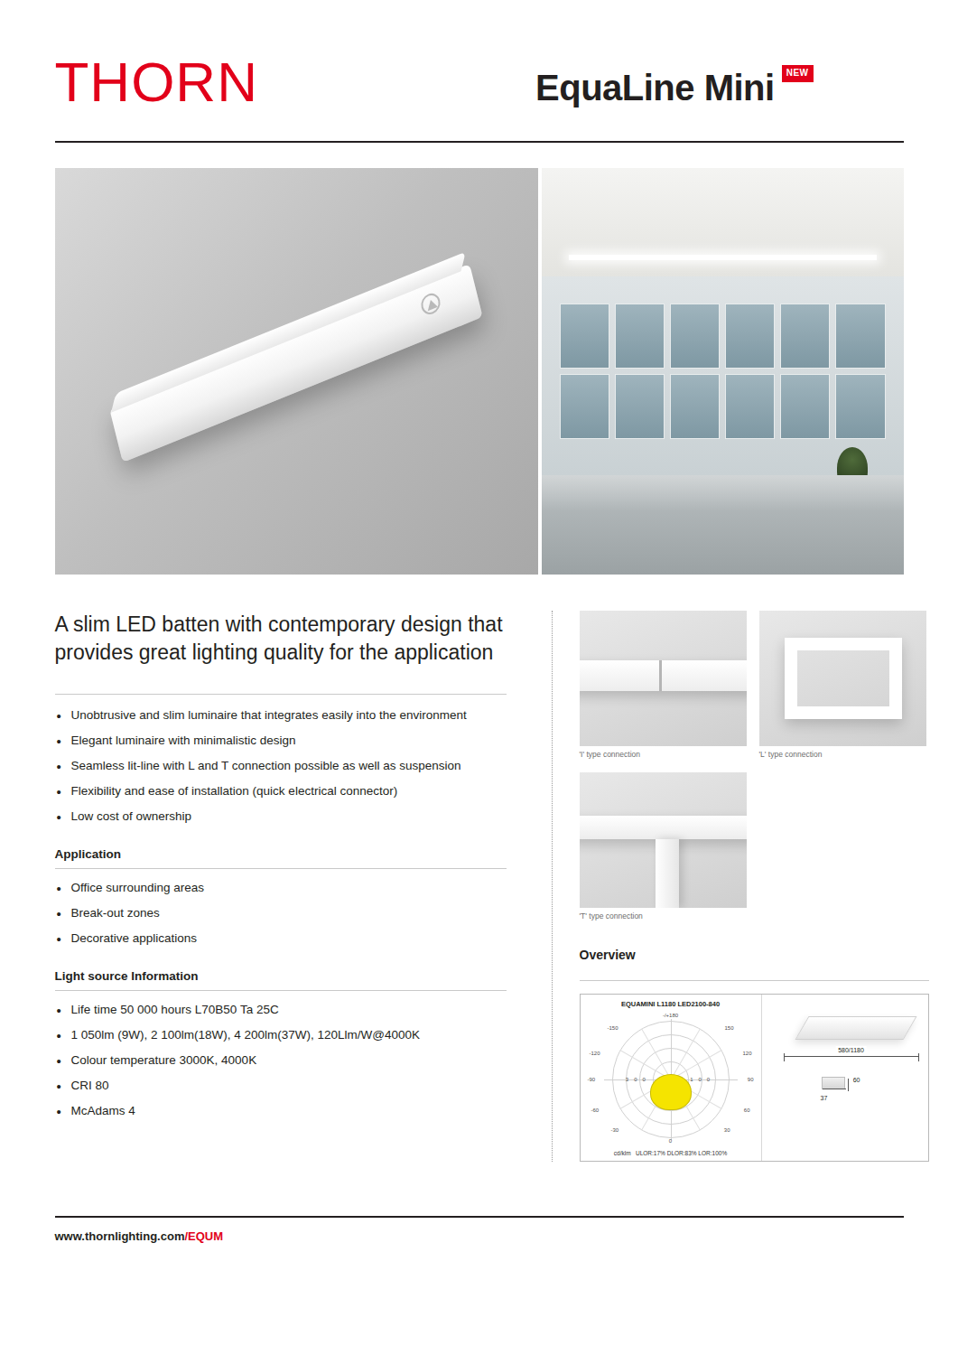THORN
EquaLine Mini
NEW
A slim LED batten with contemporary design that provides great lighting quality for the application
Unobtrusive and slim luminaire that integrates easily into the environment
Elegant luminaire with minimalistic design
Seamless lit-line with L and T connection possible as well as suspension
Flexibility and ease of installation (quick electrical connector)
Low cost of ownership
Application
Office surrounding areas
Break-out zones
Decorative applications
Light source Information
Life time 50 000 hours L70B50 Ta 25C
1 050lm (9W), 2 100lm(18W), 4 200lm(37W), 120Llm/W@4000K
Colour temperature 3000K, 4000K
CRI 80
McAdams 4
'I' type connection
'L' type connection
'T' type connection
Overview
EQUAMINI L1180 LED2100-840
-/+180 150 -150 120 -120 90 -90 60 -60 30 -30 0
300 200 100
cd/klm ULOR:17% DLOR:83% LOR:100%
580/1180
60 37
www.thornlighting.com/EQUM